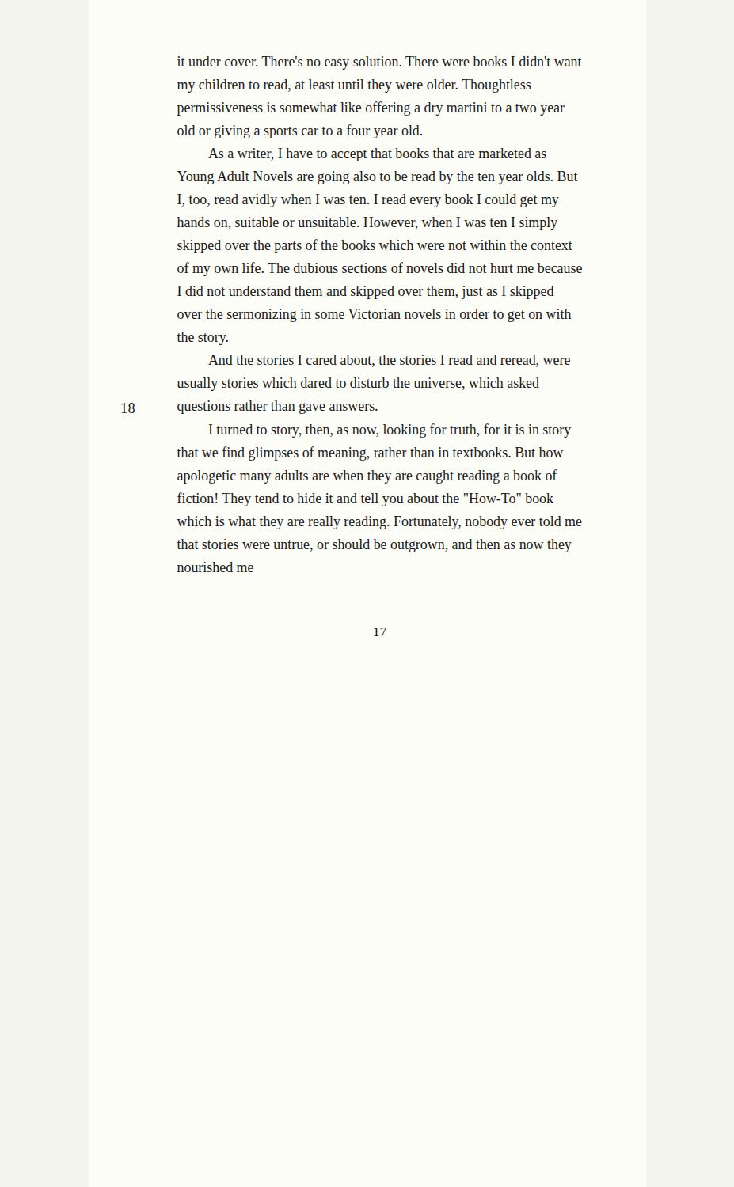18
it under cover. There's no easy solution. There were books I didn't want my children to read, at least until they were older. Thoughtless permissiveness is somewhat like offering a dry martini to a two year old or giving a sports car to a four year old.
As a writer, I have to accept that books that are marketed as Young Adult Novels are going also to be read by the ten year olds. But I, too, read avidly when I was ten. I read every book I could get my hands on, suitable or unsuitable. However, when I was ten I simply skipped over the parts of the books which were not within the context of my own life. The dubious sections of novels did not hurt me because I did not understand them and skipped over them, just as I skipped over the sermonizing in some Victorian novels in order to get on with the story.
And the stories I cared about, the stories I read and reread, were usually stories which dared to disturb the universe, which asked questions rather than gave answers.
I turned to story, then, as now, looking for truth, for it is in story that we find glimpses of meaning, rather than in textbooks. But how apologetic many adults are when they are caught reading a book of fiction! They tend to hide it and tell you about the "How-To" book which is what they are really reading. Fortunately, nobody ever told me that stories were untrue, or should be outgrown, and then as now they nourished me
17